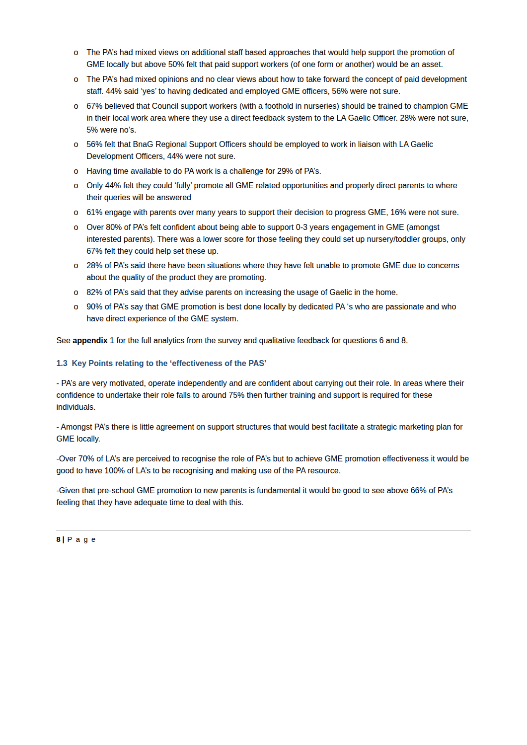The PA’s had mixed views on additional staff based approaches that would help support the promotion of GME locally but above 50% felt that paid support workers (of one form or another) would be an asset.
The PA’s had mixed opinions and no clear views about how to take forward the concept of paid development staff. 44% said ‘yes’ to having dedicated and employed GME officers, 56% were not sure.
67% believed that Council support workers (with a foothold in nurseries) should be trained to champion GME in their local work area where they use a direct feedback system to the LA Gaelic Officer. 28% were not sure, 5% were no’s.
56% felt that BnaG Regional Support Officers should be employed to work in liaison with LA Gaelic Development Officers, 44% were not sure.
Having time available to do PA work is a challenge for 29% of PA’s.
Only 44% felt they could ‘fully’ promote all GME related opportunities and properly direct parents to where their queries will be answered
61% engage with parents over many years to support their decision to progress GME, 16% were not sure.
Over 80% of PA’s felt confident about being able to support 0-3 years engagement in GME (amongst interested parents). There was a lower score for those feeling they could set up nursery/toddler groups, only 67% felt they could help set these up.
28% of PA’s said there have been situations where they have felt unable to promote GME due to concerns about the quality of the product they are promoting.
82% of PA’s said that they advise parents on increasing the usage of Gaelic in the home.
90% of PA’s say that GME promotion is best done locally by dedicated PA ‘s who are passionate and who have direct experience of the GME system.
See appendix 1 for the full analytics from the survey and qualitative feedback for questions 6 and 8.
1.3 Key Points relating to the ‘effectiveness of the PAS’
- PA’s are very motivated, operate independently and are confident about carrying out their role. In areas where their confidence to undertake their role falls to around 75% then further training and support is required for these individuals.
- Amongst PA’s there is little agreement on support structures that would best facilitate a strategic marketing plan for GME locally.
-Over 70% of LA’s are perceived to recognise the role of PA’s but to achieve GME promotion effectiveness it would be good to have 100% of LA’s to be recognising and making use of the PA resource.
-Given that pre-school GME promotion to new parents is fundamental it would be good to see above 66% of PA’s feeling that they have adequate time to deal with this.
8 | P a g e